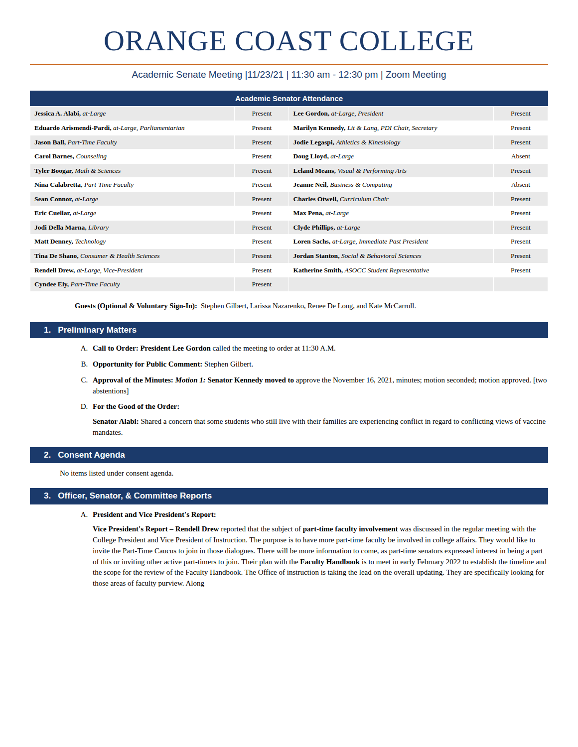ORANGE COAST COLLEGE
Academic Senate Meeting |11/23/21 | 11:30 am - 12:30 pm | Zoom Meeting
Academic Senator Attendance
| Jessica A. Alabi, at-Large | Present | Lee Gordon, at-Large, President | Present |
| Eduardo Arismendi-Pardi, at-Large, Parliamentarian | Present | Marilyn Kennedy, Lit & Lang, PDI Chair, Secretary | Present |
| Jason Ball, Part-Time Faculty | Present | Jodie Legaspi, Athletics & Kinesiology | Present |
| Carol Barnes, Counseling | Present | Doug Lloyd, at-Large | Absent |
| Tyler Boogar, Math & Sciences | Present | Leland Means, Visual & Performing Arts | Present |
| Nina Calabretta, Part-Time Faculty | Present | Jeanne Neil, Business & Computing | Absent |
| Sean Connor, at-Large | Present | Charles Otwell, Curriculum Chair | Present |
| Eric Cuellar, at-Large | Present | Max Pena, at-Large | Present |
| Jodi Della Marna, Library | Present | Clyde Phillips, at-Large | Present |
| Matt Denney, Technology | Present | Loren Sachs, at-Large, Immediate Past President | Present |
| Tina De Shano, Consumer & Health Sciences | Present | Jordan Stanton, Social & Behavioral Sciences | Present |
| Rendell Drew, at-Large, Vice-President | Present | Katherine Smith, ASOCC Student Representative | Present |
| Cyndee Ely, Part-Time Faculty | Present | | |
Guests (Optional & Voluntary Sign-In): Stephen Gilbert, Larissa Nazarenko, Renee De Long, and Kate McCarroll.
1. Preliminary Matters
Call to Order: President Lee Gordon called the meeting to order at 11:30 A.M.
Opportunity for Public Comment: Stephen Gilbert.
Approval of the Minutes: Motion 1: Senator Kennedy moved to approve the November 16, 2021, minutes; motion seconded; motion approved. [two abstentions]
For the Good of the Order:
Senator Alabi: Shared a concern that some students who still live with their families are experiencing conflict in regard to conflicting views of vaccine mandates.
2. Consent Agenda
No items listed under consent agenda.
3. Officer, Senator, & Committee Reports
President and Vice President's Report:
Vice President's Report – Rendell Drew reported that the subject of part-time faculty involvement was discussed in the regular meeting with the College President and Vice President of Instruction. The purpose is to have more part-time faculty be involved in college affairs. They would like to invite the Part-Time Caucus to join in those dialogues. There will be more information to come, as part-time senators expressed interest in being a part of this or inviting other active part-timers to join. Their plan with the Faculty Handbook is to meet in early February 2022 to establish the timeline and the scope for the review of the Faculty Handbook. The Office of instruction is taking the lead on the overall updating. They are specifically looking for those areas of faculty purview. Along